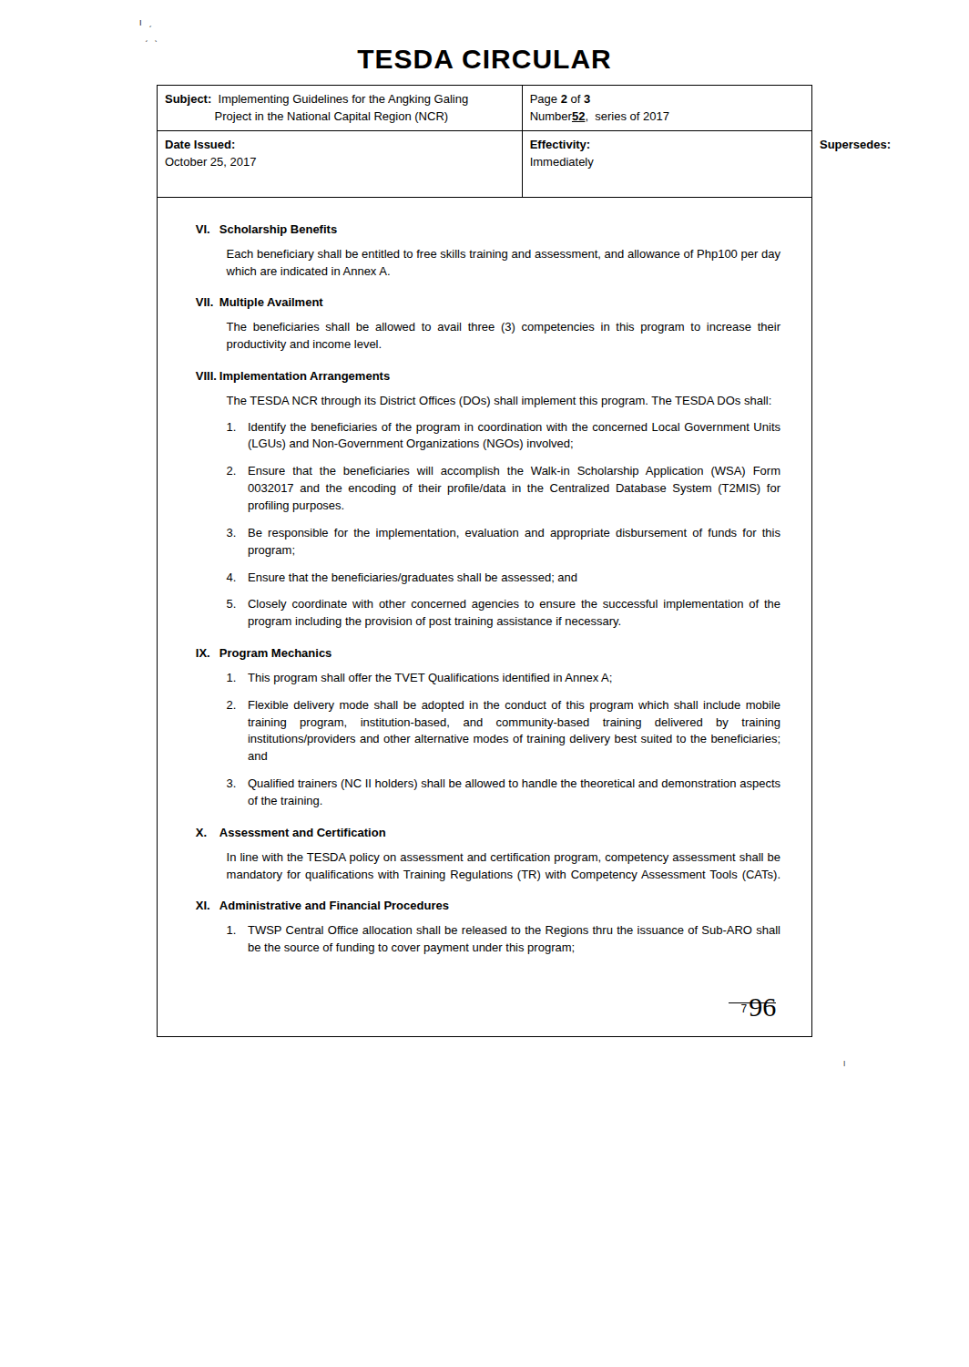ı ˏ ˏ ˎ
TESDA CIRCULAR
| Subject: Implementing Guidelines for the Angking Galing Project in the National Capital Region (NCR) | Page 2 of 3 Number 52 , series of 2017 |
| Date Issued: October 25, 2017 | Effectivity: Immediately | Supersedes: |
VI. Scholarship Benefits
Each beneficiary shall be entitled to free skills training and assessment, and allowance of Php100 per day which are indicated in Annex A.
VII. Multiple Availment
The beneficiaries shall be allowed to avail three (3) competencies in this program to increase their productivity and income level.
VIII. Implementation Arrangements
The TESDA NCR through its District Offices (DOs) shall implement this program. The TESDA DOs shall:
Identify the beneficiaries of the program in coordination with the concerned Local Government Units (LGUs) and Non-Government Organizations (NGOs) involved;
Ensure that the beneficiaries will accomplish the Walk-in Scholarship Application (WSA) Form 0032017 and the encoding of their profile/data in the Centralized Database System (T2MIS) for profiling purposes.
Be responsible for the implementation, evaluation and appropriate disbursement of funds for this program;
Ensure that the beneficiaries/graduates shall be assessed; and
Closely coordinate with other concerned agencies to ensure the successful implementation of the program including the provision of post training assistance if necessary.
IX. Program Mechanics
This program shall offer the TVET Qualifications identified in Annex A;
Flexible delivery mode shall be adopted in the conduct of this program which shall include mobile training program, institution-based, and community-based training delivered by training institutions/providers and other alternative modes of training delivery best suited to the beneficiaries; and
Qualified trainers (NC II holders) shall be allowed to handle the theoretical and demonstration aspects of the training.
X. Assessment and Certification
In line with the TESDA policy on assessment and certification program, competency assessment shall be mandatory for qualifications with Training Regulations (TR) with Competency Assessment Tools (CATs).
XI. Administrative and Financial Procedures
TWSP Central Office allocation shall be released to the Regions thru the issuance of Sub-ARO shall be the source of funding to cover payment under this program;
796
ı